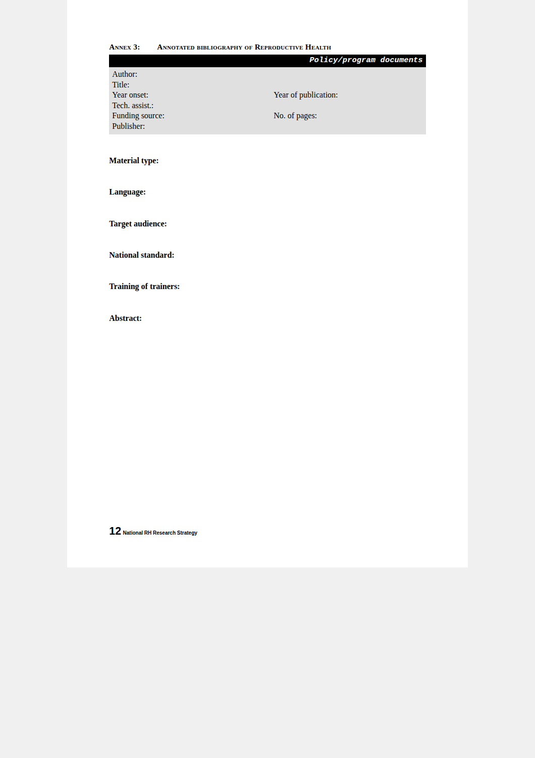Annex 3: Annotated bibliography of Reproductive Health
Policy/program documents
| Author: | |
| Title: | |
| Year onset: | Year of publication: |
| Tech. assist.: | |
| Funding source: | No. of pages: |
| Publisher: | |
Material type:
Language:
Target audience:
National standard:
Training of trainers:
Abstract:
12 National RH Research Strategy